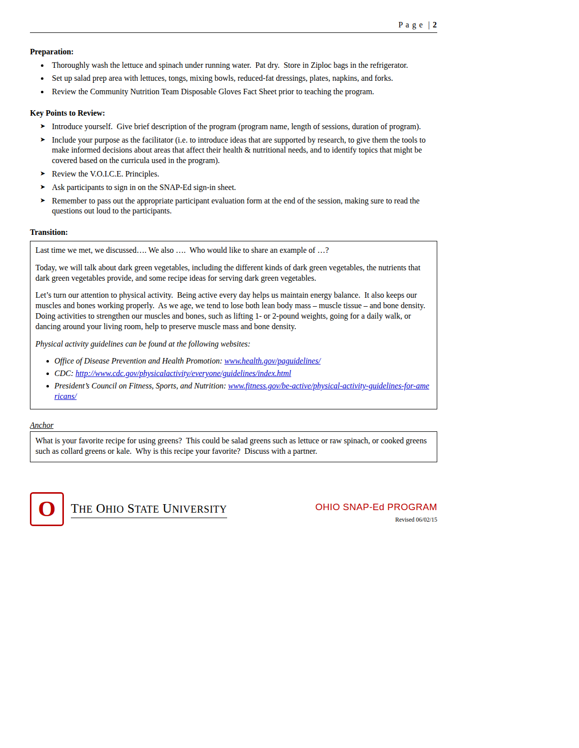P a g e | 2
Preparation:
Thoroughly wash the lettuce and spinach under running water. Pat dry. Store in Ziploc bags in the refrigerator.
Set up salad prep area with lettuces, tongs, mixing bowls, reduced-fat dressings, plates, napkins, and forks.
Review the Community Nutrition Team Disposable Gloves Fact Sheet prior to teaching the program.
Key Points to Review:
Introduce yourself. Give brief description of the program (program name, length of sessions, duration of program).
Include your purpose as the facilitator (i.e. to introduce ideas that are supported by research, to give them the tools to make informed decisions about areas that affect their health & nutritional needs, and to identify topics that might be covered based on the curricula used in the program).
Review the V.O.I.C.E. Principles.
Ask participants to sign in on the SNAP-Ed sign-in sheet.
Remember to pass out the appropriate participant evaluation form at the end of the session, making sure to read the questions out loud to the participants.
Transition:
Last time we met, we discussed…. We also …. Who would like to share an example of …?
Today, we will talk about dark green vegetables, including the different kinds of dark green vegetables, the nutrients that dark green vegetables provide, and some recipe ideas for serving dark green vegetables.
Let’s turn our attention to physical activity. Being active every day helps us maintain energy balance. It also keeps our muscles and bones working properly. As we age, we tend to lose both lean body mass – muscle tissue – and bone density. Doing activities to strengthen our muscles and bones, such as lifting 1- or 2-pound weights, going for a daily walk, or dancing around your living room, help to preserve muscle mass and bone density.
Physical activity guidelines can be found at the following websites:
Office of Disease Prevention and Health Promotion: www.health.gov/paguidelines/
CDC: http://www.cdc.gov/physicalactivity/everyone/guidelines/index.html
President’s Council on Fitness, Sports, and Nutrition: www.fitness.gov/be-active/physical-activity-guidelines-for-americans/
Anchor
What is your favorite recipe for using greens? This could be salad greens such as lettuce or raw spinach, or cooked greens such as collard greens or kale. Why is this recipe your favorite? Discuss with a partner.
O
THE OHIO STATE UNIVERSITY
OHIO SNAP-Ed PROGRAM
Revised 06/02/15